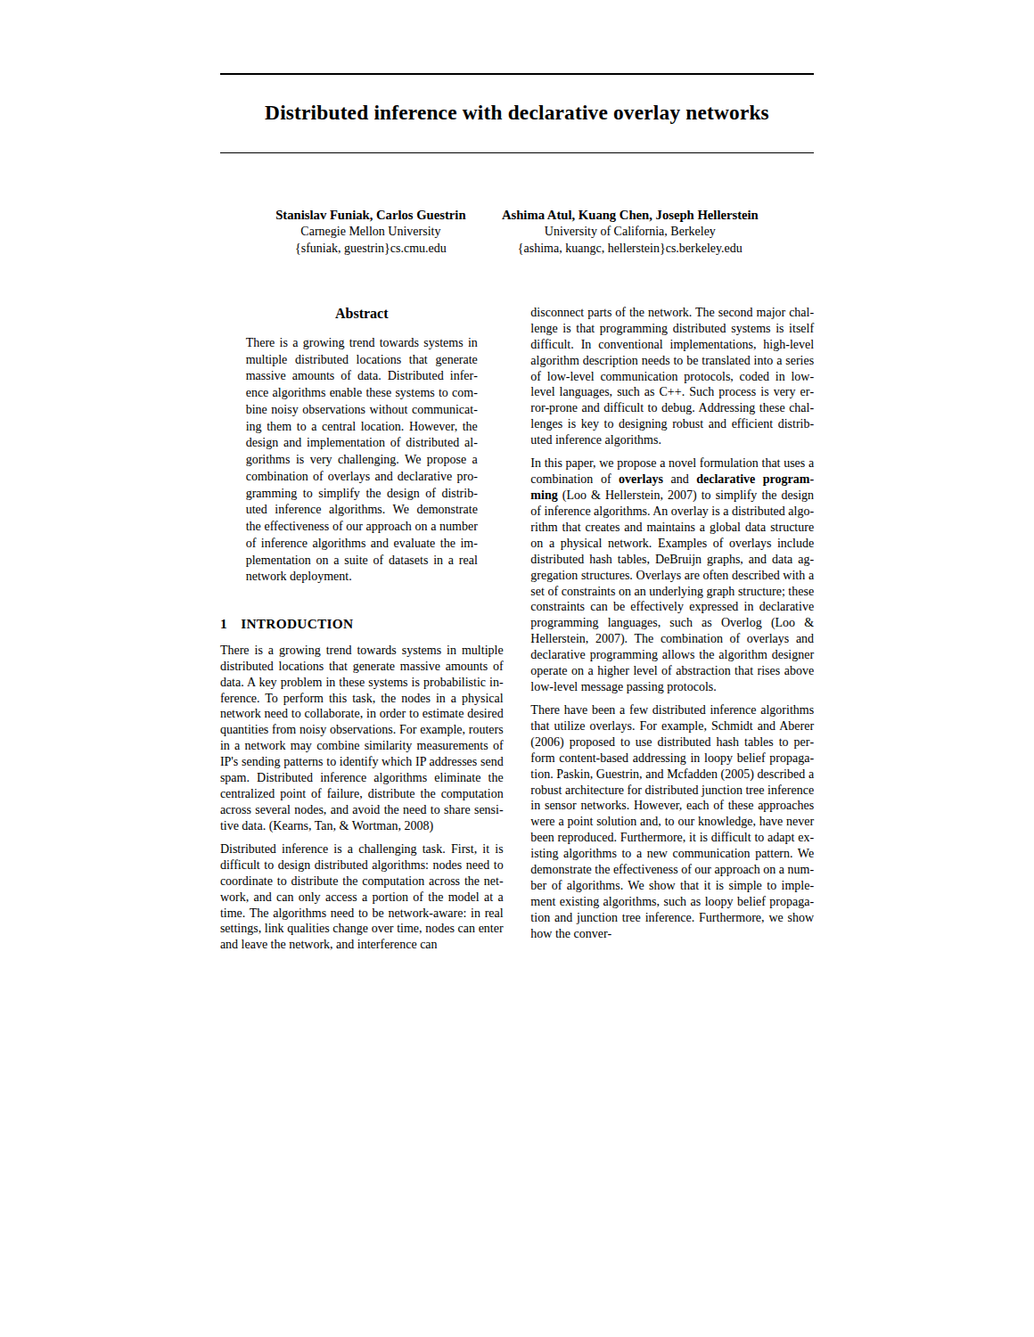Distributed inference with declarative overlay networks
Stanislav Funiak, Carlos Guestrin
Carnegie Mellon University
{sfuniak, guestrin}cs.cmu.edu
Ashima Atul, Kuang Chen, Joseph Hellerstein
University of California, Berkeley
{ashima, kuangc, hellerstein}cs.berkeley.edu
Abstract
There is a growing trend towards systems in multiple distributed locations that generate massive amounts of data. Distributed inference algorithms enable these systems to combine noisy observations without communicating them to a central location. However, the design and implementation of distributed algorithms is very challenging. We propose a combination of overlays and declarative programming to simplify the design of distributed inference algorithms. We demonstrate the effectiveness of our approach on a number of inference algorithms and evaluate the implementation on a suite of datasets in a real network deployment.
1 INTRODUCTION
There is a growing trend towards systems in multiple distributed locations that generate massive amounts of data. A key problem in these systems is probabilistic inference. To perform this task, the nodes in a physical network need to collaborate, in order to estimate desired quantities from noisy observations. For example, routers in a network may combine similarity measurements of IP's sending patterns to identify which IP addresses send spam. Distributed inference algorithms eliminate the centralized point of failure, distribute the computation across several nodes, and avoid the need to share sensitive data. (Kearns, Tan, & Wortman, 2008)
Distributed inference is a challenging task. First, it is difficult to design distributed algorithms: nodes need to coordinate to distribute the computation across the network, and can only access a portion of the model at a time. The algorithms need to be network-aware: in real settings, link qualities change over time, nodes can enter and leave the network, and interference can
disconnect parts of the network. The second major challenge is that programming distributed systems is itself difficult. In conventional implementations, high-level algorithm description needs to be translated into a series of low-level communication protocols, coded in low-level languages, such as C++. Such process is very error-prone and difficult to debug. Addressing these challenges is key to designing robust and efficient distributed inference algorithms.
In this paper, we propose a novel formulation that uses a combination of overlays and declarative programming (Loo & Hellerstein, 2007) to simplify the design of inference algorithms. An overlay is a distributed algorithm that creates and maintains a global data structure on a physical network. Examples of overlays include distributed hash tables, DeBruijn graphs, and data aggregation structures. Overlays are often described with a set of constraints on an underlying graph structure; these constraints can be effectively expressed in declarative programming languages, such as Overlog (Loo & Hellerstein, 2007). The combination of overlays and declarative programming allows the algorithm designer operate on a higher level of abstraction that rises above low-level message passing protocols.
There have been a few distributed inference algorithms that utilize overlays. For example, Schmidt and Aberer (2006) proposed to use distributed hash tables to perform content-based addressing in loopy belief propagation. Paskin, Guestrin, and Mcfadden (2005) described a robust architecture for distributed junction tree inference in sensor networks. However, each of these approaches were a point solution and, to our knowledge, have never been reproduced. Furthermore, it is difficult to adapt existing algorithms to a new communication pattern. We demonstrate the effectiveness of our approach on a number of algorithms. We show that it is simple to implement existing algorithms, such as loopy belief propagation and junction tree inference. Furthermore, we show how the conver-